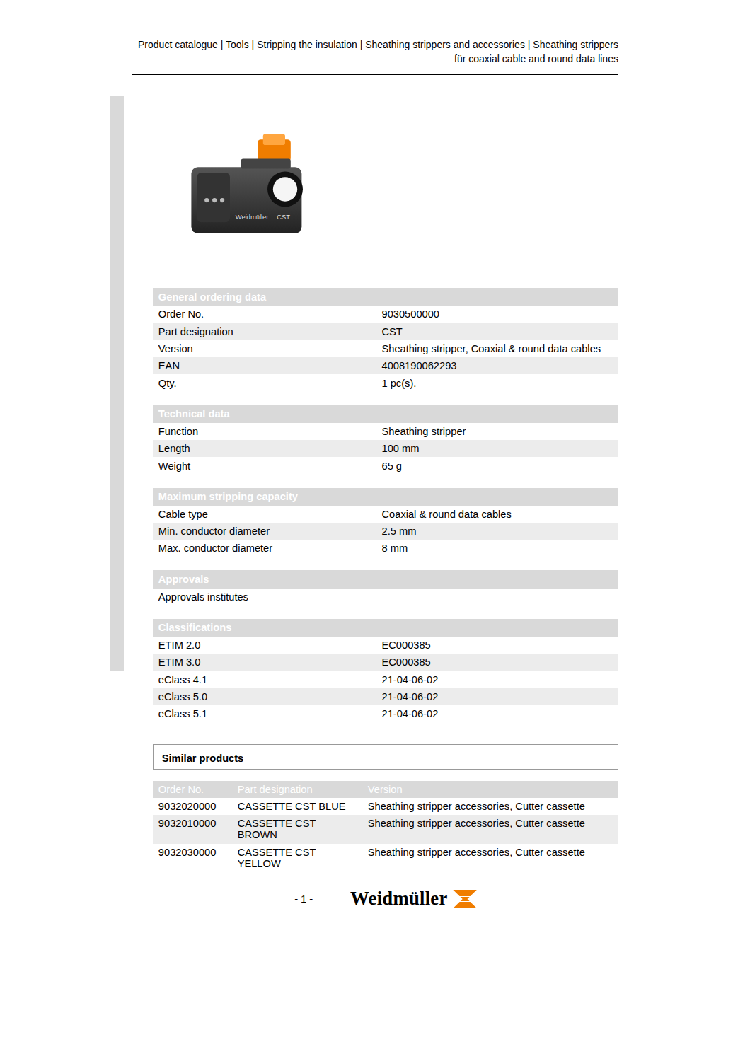Product catalogue | Tools | Stripping the insulation | Sheathing strippers and accessories | Sheathing strippers für coaxial cable and round data lines
General ordering data
| Order No. | 9030500000 |
| Part designation | CST |
| Version | Sheathing stripper, Coaxial & round data cables |
| EAN | 4008190062293 |
| Qty. | 1 pc(s). |
Technical data
| Function | Sheathing stripper |
| Length | 100 mm |
| Weight | 65 g |
Maximum stripping capacity
| Cable type | Coaxial & round data cables |
| Min. conductor diameter | 2.5 mm |
| Max. conductor diameter | 8 mm |
Approvals
| Approvals institutes | |
Classifications
| ETIM 2.0 | EC000385 |
| ETIM 3.0 | EC000385 |
| eClass 4.1 | 21-04-06-02 |
| eClass 5.0 | 21-04-06-02 |
| eClass 5.1 | 21-04-06-02 |
Similar products
| Order No. | Part designation | Version |
| --- | --- | --- |
| 9032020000 | CASSETTE CST BLUE | Sheathing stripper accessories, Cutter cassette |
| 9032010000 | CASSETTE CST BROWN | Sheathing stripper accessories, Cutter cassette |
| 9032030000 | CASSETTE CST YELLOW | Sheathing stripper accessories, Cutter cassette |
- 1 - Weidmüller